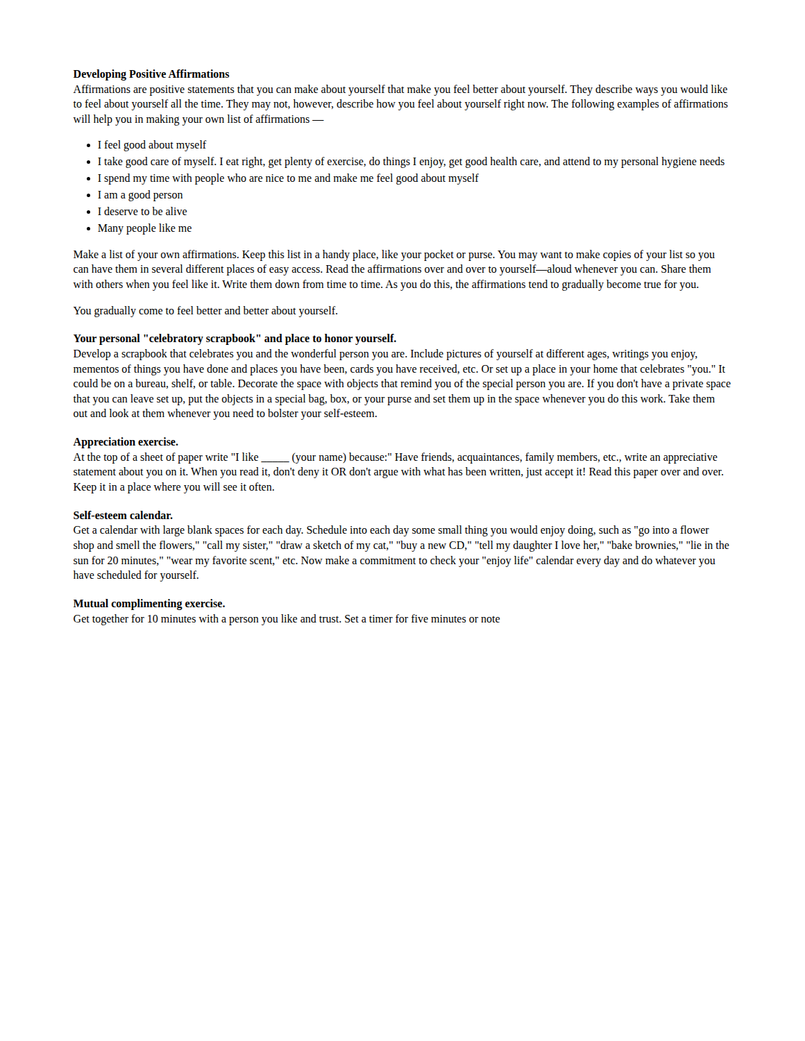Developing Positive Affirmations
Affirmations are positive statements that you can make about yourself that make you feel better about yourself. They describe ways you would like to feel about yourself all the time. They may not, however, describe how you feel about yourself right now. The following examples of affirmations will help you in making your own list of affirmations —
I feel good about myself
I take good care of myself. I eat right, get plenty of exercise, do things I enjoy, get good health care, and attend to my personal hygiene needs
I spend my time with people who are nice to me and make me feel good about myself
I am a good person
I deserve to be alive
Many people like me
Make a list of your own affirmations. Keep this list in a handy place, like your pocket or purse. You may want to make copies of your list so you can have them in several different places of easy access. Read the affirmations over and over to yourself—aloud whenever you can. Share them with others when you feel like it. Write them down from time to time. As you do this, the affirmations tend to gradually become true for you.
You gradually come to feel better and better about yourself.
Your personal "celebratory scrapbook" and place to honor yourself.
Develop a scrapbook that celebrates you and the wonderful person you are. Include pictures of yourself at different ages, writings you enjoy, mementos of things you have done and places you have been, cards you have received, etc. Or set up a place in your home that celebrates "you." It could be on a bureau, shelf, or table. Decorate the space with objects that remind you of the special person you are. If you don't have a private space that you can leave set up, put the objects in a special bag, box, or your purse and set them up in the space whenever you do this work. Take them out and look at them whenever you need to bolster your self-esteem.
Appreciation exercise.
At the top of a sheet of paper write "I like _____ (your name) because:" Have friends, acquaintances, family members, etc., write an appreciative statement about you on it. When you read it, don't deny it OR don't argue with what has been written, just accept it! Read this paper over and over. Keep it in a place where you will see it often.
Self-esteem calendar.
Get a calendar with large blank spaces for each day. Schedule into each day some small thing you would enjoy doing, such as "go into a flower shop and smell the flowers," "call my sister," "draw a sketch of my cat," "buy a new CD," "tell my daughter I love her," "bake brownies," "lie in the sun for 20 minutes," "wear my favorite scent," etc. Now make a commitment to check your "enjoy life" calendar every day and do whatever you have scheduled for yourself.
Mutual complimenting exercise.
Get together for 10 minutes with a person you like and trust. Set a timer for five minutes or note